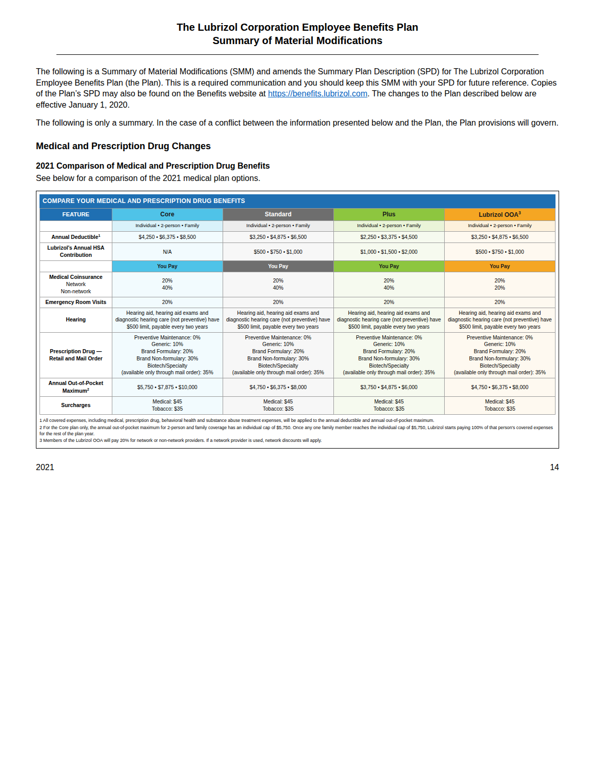The Lubrizol Corporation Employee Benefits Plan Summary of Material Modifications
The following is a Summary of Material Modifications (SMM) and amends the Summary Plan Description (SPD) for The Lubrizol Corporation Employee Benefits Plan (the Plan). This is a required communication and you should keep this SMM with your SPD for future reference. Copies of the Plan’s SPD may also be found on the Benefits website at https://benefits.lubrizol.com. The changes to the Plan described below are effective January 1, 2020.
The following is only a summary. In the case of a conflict between the information presented below and the Plan, the Plan provisions will govern.
Medical and Prescription Drug Changes
2021 Comparison of Medical and Prescription Drug Benefits
See below for a comparison of the 2021 medical plan options.
COMPARE YOUR MEDICAL AND PRESCRIPTION DRUG BENEFITS
| FEATURE | Core | Standard | Plus | Lubrizol OOA 3 |
| --- | --- | --- | --- | --- |
| | Individual • 2-person • Family | Individual • 2-person • Family | Individual • 2-person • Family | Individual • 2-person • Family |
| Annual Deductible 1 | $4,250 • $6,375 • $8,500 | $3,250 • $4,875 • $6,500 | $2,250 • $3,375 • $4,500 | $3,250 • $4,875 • $6,500 |
| Lubrizol's Annual HSA Contribution | N/A | $500 • $750 • $1,000 | $1,000 • $1,500 • $2,000 | $500 • $750 • $1,000 |
| | You Pay | You Pay | You Pay | You Pay |
| Medical Coinsurance Network Non-network | 20% 40% | 20% 40% | 20% 40% | 20% 20% |
| Emergency Room Visits | 20% | 20% | 20% | 20% |
| Hearing | Hearing aid, hearing aid exams and diagnostic hearing care (not preventive) have $500 limit, payable every two years | Hearing aid, hearing aid exams and diagnostic hearing care (not preventive) have $500 limit, payable every two years | Hearing aid, hearing aid exams and diagnostic hearing care (not preventive) have $500 limit, payable every two years | Hearing aid, hearing aid exams and diagnostic hearing care (not preventive) have $500 limit, payable every two years |
| Prescription Drug — Retail and Mail Order | Preventive Maintenance: 0% Generic: 10% Brand Formulary: 20% Brand Non-formulary: 30% Biotech/Specialty (available only through mail order): 35% | Preventive Maintenance: 0% Generic: 10% Brand Formulary: 20% Brand Non-formulary: 30% Biotech/Specialty (available only through mail order): 35% | Preventive Maintenance: 0% Generic: 10% Brand Formulary: 20% Brand Non-formulary: 30% Biotech/Specialty (available only through mail order): 35% | Preventive Maintenance: 0% Generic: 10% Brand Formulary: 20% Brand Non-formulary: 30% Biotech/Specialty (available only through mail order): 35% |
| Annual Out-of-Pocket Maximum 2 | $5,750 • $7,875 • $10,000 | $4,750 • $6,375 • $8,000 | $3,750 • $4,875 • $6,000 | $4,750 • $6,375 • $8,000 |
| Surcharges | Medical: $45 Tobacco: $35 | Medical: $45 Tobacco: $35 | Medical: $45 Tobacco: $35 | Medical: $45 Tobacco: $35 |
1 All covered expenses, including medical, prescription drug, behavioral health and substance abuse treatment expenses, will be applied to the annual deductible and annual out-of-pocket maximum.
2 For the Core plan only, the annual out-of-pocket maximum for 2-person and family coverage has an individual cap of $5,750. Once any one family member reaches the individual cap of $5,750, Lubrizol starts paying 100% of that person's covered expenses for the rest of the plan year.
3 Members of the Lubrizol OOA will pay 20% for network or non-network providers. If a network provider is used, network discounts will apply.
2021 14